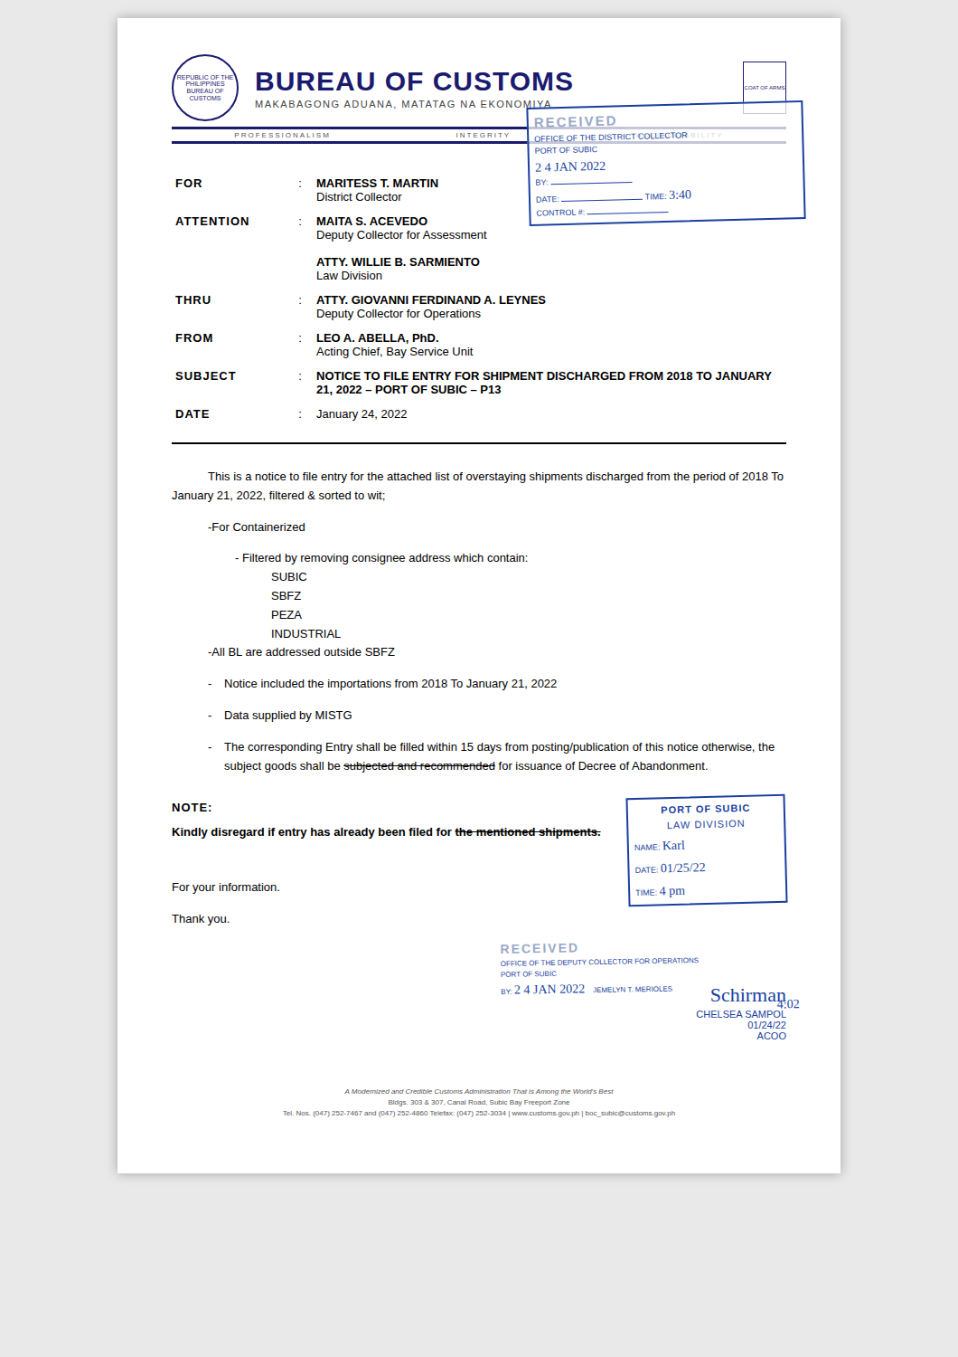REPUBLIC OF THE PHILIPPINES
BUREAU OF CUSTOMS
BUREAU OF CUSTOMS
MAKABAGONG ADUANA, MATATAG NA EKONOMIYA
COAT OF ARMS
PROFESSIONALISM INTEGRITY ACCOUNTABILITY
RECEIVED
OFFICE OF THE DISTRICT COLLECTOR
PORT OF SUBIC
2 4 JAN 2022
BY:
DATE: TIME: 3:40
CONTROL #:
| FOR | : | MARITESS T. MARTIN District Collector |
| ATTENTION | : | MAITA S. ACEVEDO Deputy Collector for Assessment ATTY. WILLIE B. SARMIENTO Law Division |
| THRU | : | ATTY. GIOVANNI FERDINAND A. LEYNES Deputy Collector for Operations |
| FROM | : | LEO A. ABELLA, PhD. Acting Chief, Bay Service Unit |
| SUBJECT | : | NOTICE TO FILE ENTRY FOR SHIPMENT DISCHARGED FROM 2018 TO JANUARY 21, 2022 – PORT OF SUBIC – P13 |
| DATE | : | January 24, 2022 |
This is a notice to file entry for the attached list of overstaying shipments discharged from the period of 2018 To January 21, 2022, filtered & sorted to wit;
-For Containerized
- Filtered by removing consignee address which contain:
SUBIC
SBFZ
PEZA
INDUSTRIAL
-All BL are addressed outside SBFZ
Notice included the importations from 2018 To January 21, 2022
Data supplied by MISTG
The corresponding Entry shall be filled within 15 days from posting/publication of this notice otherwise, the subject goods shall be subjected and recommended for issuance of Decree of Abandonment.
NOTE:
Kindly disregard if entry has already been filed for the mentioned shipments.
For your information.
Thank you.
PORT OF SUBIC
LAW DIVISION
NAME: Karl
DATE: 01/25/22
TIME: 4 pm
RECEIVED
OFFICE OF THE DEPUTY COLLECTOR FOR OPERATIONS
PORT OF SUBIC
BY: 2 4 JAN 2022 JEMELYN T. MERIOLES
4:02
Schirman CHELSEA SAMPOL
01/24/22
ACOO
A Modernized and Credible Customs Administration That is Among the World's Best
Bldgs. 303 & 307, Canal Road, Subic Bay Freeport Zone
Tel. Nos. (047) 252-7467 and (047) 252-4860 Telefax: (047) 252-3034 | www.customs.gov.ph | boc_subic@customs.gov.ph